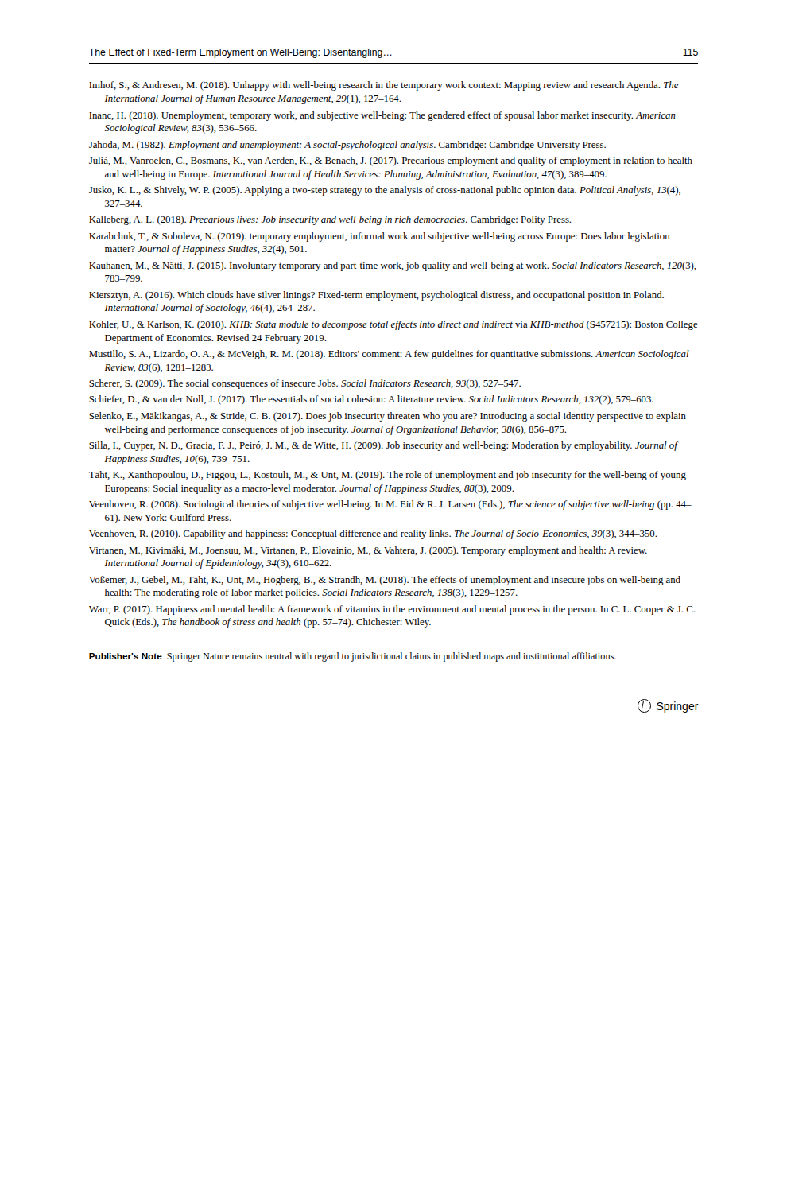The Effect of Fixed-Term Employment on Well-Being: Disentangling… 115
Imhof, S., & Andresen, M. (2018). Unhappy with well-being research in the temporary work context: Mapping review and research Agenda. The International Journal of Human Resource Management, 29(1), 127–164.
Inanc, H. (2018). Unemployment, temporary work, and subjective well-being: The gendered effect of spousal labor market insecurity. American Sociological Review, 83(3), 536–566.
Jahoda, M. (1982). Employment and unemployment: A social-psychological analysis. Cambridge: Cambridge University Press.
Julià, M., Vanroelen, C., Bosmans, K., van Aerden, K., & Benach, J. (2017). Precarious employment and quality of employment in relation to health and well-being in Europe. International Journal of Health Services: Planning, Administration, Evaluation, 47(3), 389–409.
Jusko, K. L., & Shively, W. P. (2005). Applying a two-step strategy to the analysis of cross-national public opinion data. Political Analysis, 13(4), 327–344.
Kalleberg, A. L. (2018). Precarious lives: Job insecurity and well-being in rich democracies. Cambridge: Polity Press.
Karabchuk, T., & Soboleva, N. (2019). temporary employment, informal work and subjective well-being across Europe: Does labor legislation matter? Journal of Happiness Studies, 32(4), 501.
Kauhanen, M., & Nätti, J. (2015). Involuntary temporary and part-time work, job quality and well-being at work. Social Indicators Research, 120(3), 783–799.
Kiersztyn, A. (2016). Which clouds have silver linings? Fixed-term employment, psychological distress, and occupational position in Poland. International Journal of Sociology, 46(4), 264–287.
Kohler, U., & Karlson, K. (2010). KHB: Stata module to decompose total effects into direct and indirect via KHB-method (S457215): Boston College Department of Economics. Revised 24 February 2019.
Mustillo, S. A., Lizardo, O. A., & McVeigh, R. M. (2018). Editors' comment: A few guidelines for quantitative submissions. American Sociological Review, 83(6), 1281–1283.
Scherer, S. (2009). The social consequences of insecure Jobs. Social Indicators Research, 93(3), 527–547.
Schiefer, D., & van der Noll, J. (2017). The essentials of social cohesion: A literature review. Social Indicators Research, 132(2), 579–603.
Selenko, E., Mäkikangas, A., & Stride, C. B. (2017). Does job insecurity threaten who you are? Introducing a social identity perspective to explain well-being and performance consequences of job insecurity. Journal of Organizational Behavior, 38(6), 856–875.
Silla, I., Cuyper, N. D., Gracia, F. J., Peiró, J. M., & de Witte, H. (2009). Job insecurity and well-being: Moderation by employability. Journal of Happiness Studies, 10(6), 739–751.
Täht, K., Xanthopoulou, D., Figgou, L., Kostouli, M., & Unt, M. (2019). The role of unemployment and job insecurity for the well-being of young Europeans: Social inequality as a macro-level moderator. Journal of Happiness Studies, 88(3), 2009.
Veenhoven, R. (2008). Sociological theories of subjective well-being. In M. Eid & R. J. Larsen (Eds.), The science of subjective well-being (pp. 44–61). New York: Guilford Press.
Veenhoven, R. (2010). Capability and happiness: Conceptual difference and reality links. The Journal of Socio-Economics, 39(3), 344–350.
Virtanen, M., Kivimäki, M., Joensuu, M., Virtanen, P., Elovainio, M., & Vahtera, J. (2005). Temporary employment and health: A review. International Journal of Epidemiology, 34(3), 610–622.
Voßemer, J., Gebel, M., Täht, K., Unt, M., Högberg, B., & Strandh, M. (2018). The effects of unemployment and insecure jobs on well-being and health: The moderating role of labor market policies. Social Indicators Research, 138(3), 1229–1257.
Warr, P. (2017). Happiness and mental health: A framework of vitamins in the environment and mental process in the person. In C. L. Cooper & J. C. Quick (Eds.), The handbook of stress and health (pp. 57–74). Chichester: Wiley.
Publisher's Note Springer Nature remains neutral with regard to jurisdictional claims in published maps and institutional affiliations.
Springer